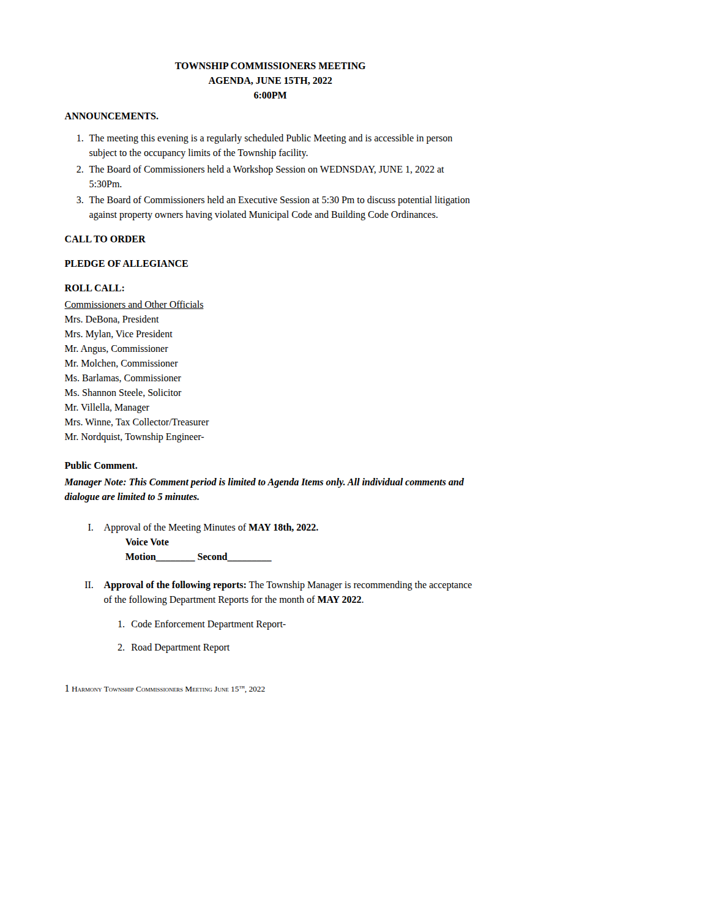TOWNSHIP COMMISSIONERS MEETING
AGENDA, JUNE 15TH, 2022
6:00PM
ANNOUNCEMENTS.
The meeting this evening is a regularly scheduled Public Meeting and is accessible in person subject to the occupancy limits of the Township facility.
The Board of Commissioners held a Workshop Session on WEDNSDAY, JUNE 1, 2022 at 5:30Pm.
The Board of Commissioners held an Executive Session at 5:30 Pm to discuss potential litigation against property owners having violated Municipal Code and Building Code Ordinances.
CALL TO ORDER
PLEDGE OF ALLEGIANCE
ROLL CALL:
Commissioners and Other Officials
Mrs. DeBona, President
Mrs. Mylan, Vice President
Mr. Angus, Commissioner
Mr. Molchen, Commissioner
Ms. Barlamas, Commissioner
Ms. Shannon Steele, Solicitor
Mr. Villella, Manager
Mrs. Winne, Tax Collector/Treasurer
Mr. Nordquist, Township Engineer-
Public Comment.
Manager Note: This Comment period is limited to Agenda Items only. All individual comments and dialogue are limited to 5 minutes.
Approval of the Meeting Minutes of MAY 18th, 2022.
Voice Vote
Motion________ Second_________
Approval of the following reports: The Township Manager is recommending the acceptance of the following Department Reports for the month of MAY 2022.
Code Enforcement Department Report-
Road Department Report
1 Harmony Township Commissioners Meeting June 15th, 2022